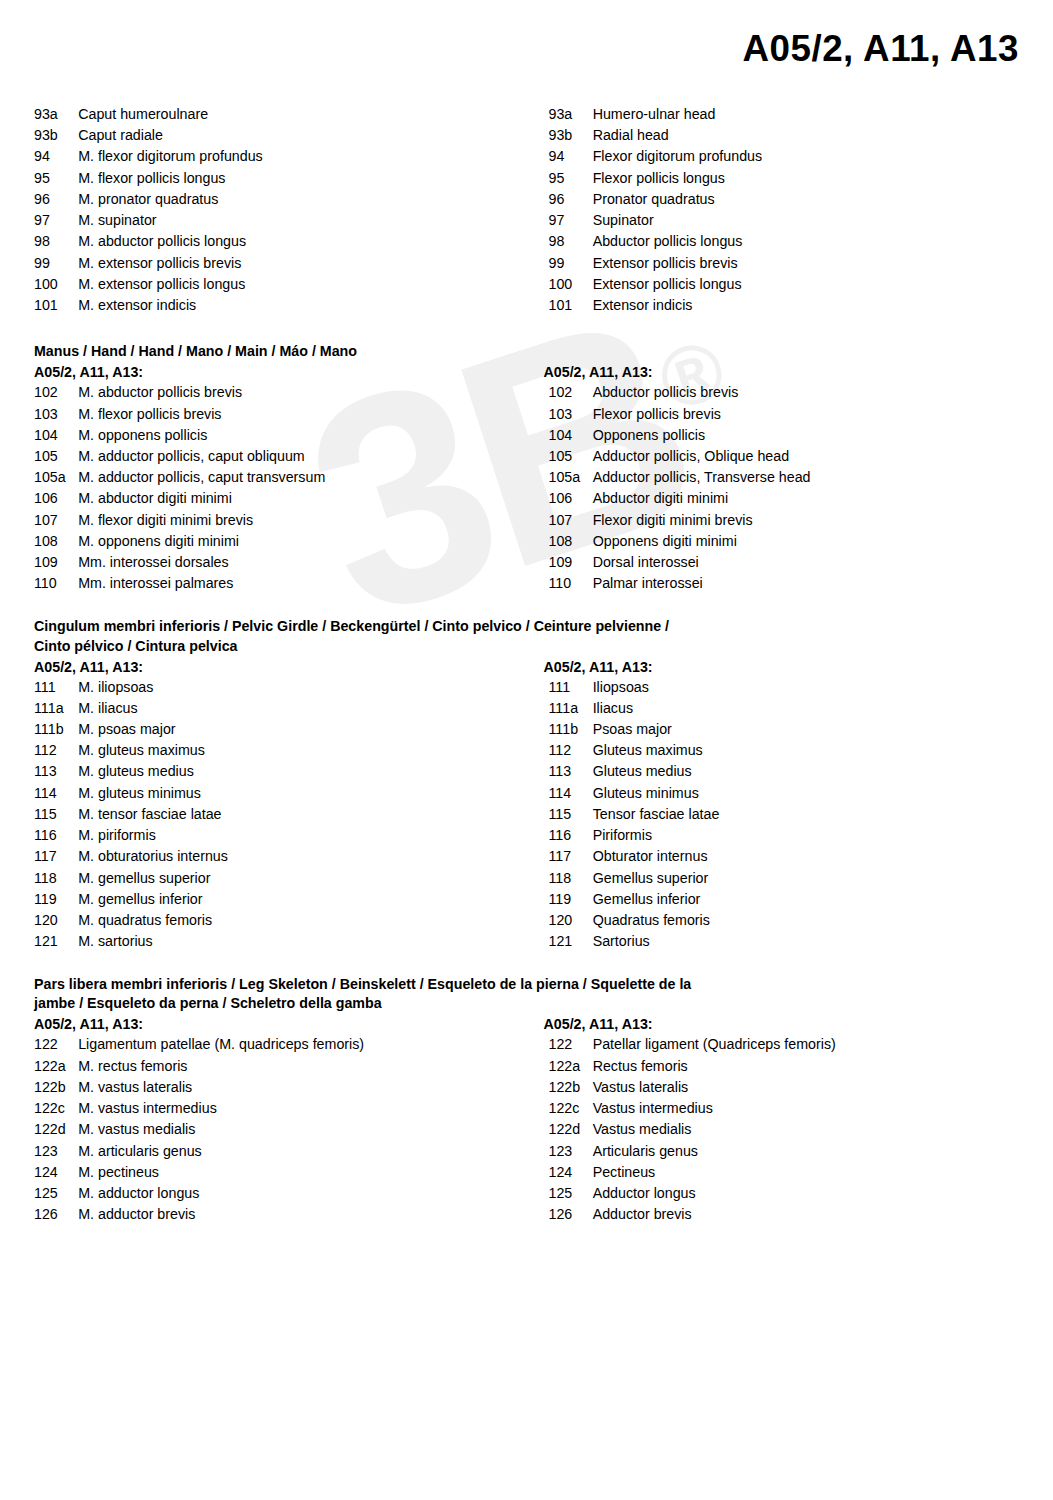3B®
A05/2, A11, A13
| 93a | Caput humeroulnare |
| 93b | Caput radiale |
| 94 | M. flexor digitorum profundus |
| 95 | M. flexor pollicis longus |
| 96 | M. pronator quadratus |
| 97 | M. supinator |
| 98 | M. abductor pollicis longus |
| 99 | M. extensor pollicis brevis |
| 100 | M. extensor pollicis longus |
| 101 | M. extensor indicis |
| 93a | Humero-ulnar head |
| 93b | Radial head |
| 94 | Flexor digitorum profundus |
| 95 | Flexor pollicis longus |
| 96 | Pronator quadratus |
| 97 | Supinator |
| 98 | Abductor pollicis longus |
| 99 | Extensor pollicis brevis |
| 100 | Extensor pollicis longus |
| 101 | Extensor indicis |
Manus / Hand / Hand / Mano / Main / Máo / Mano
A05/2, A11, A13:
| 102 | M. abductor pollicis brevis |
| 103 | M. flexor pollicis brevis |
| 104 | M. opponens pollicis |
| 105 | M. adductor pollicis, caput obliquum |
| 105a | M. adductor pollicis, caput transversum |
| 106 | M. abductor digiti minimi |
| 107 | M. flexor digiti minimi brevis |
| 108 | M. opponens digiti minimi |
| 109 | Mm. interossei dorsales |
| 110 | Mm. interossei palmares |
A05/2, A11, A13:
| 102 | Abductor pollicis brevis |
| 103 | Flexor pollicis brevis |
| 104 | Opponens pollicis |
| 105 | Adductor pollicis, Oblique head |
| 105a | Adductor pollicis, Transverse head |
| 106 | Abductor digiti minimi |
| 107 | Flexor digiti minimi brevis |
| 108 | Opponens digiti minimi |
| 109 | Dorsal interossei |
| 110 | Palmar interossei |
Cingulum membri inferioris / Pelvic Girdle / Beckengürtel / Cinto pelvico / Ceinture pelvienne /
Cinto pélvico / Cintura pelvica
A05/2, A11, A13:
| 111 | M. iliopsoas |
| 111a | M. iliacus |
| 111b | M. psoas major |
| 112 | M. gluteus maximus |
| 113 | M. gluteus medius |
| 114 | M. gluteus minimus |
| 115 | M. tensor fasciae latae |
| 116 | M. piriformis |
| 117 | M. obturatorius internus |
| 118 | M. gemellus superior |
| 119 | M. gemellus inferior |
| 120 | M. quadratus femoris |
| 121 | M. sartorius |
A05/2, A11, A13:
| 111 | Iliopsoas |
| 111a | Iliacus |
| 111b | Psoas major |
| 112 | Gluteus maximus |
| 113 | Gluteus medius |
| 114 | Gluteus minimus |
| 115 | Tensor fasciae latae |
| 116 | Piriformis |
| 117 | Obturator internus |
| 118 | Gemellus superior |
| 119 | Gemellus inferior |
| 120 | Quadratus femoris |
| 121 | Sartorius |
Pars libera membri inferioris / Leg Skeleton / Beinskelett / Esqueleto de la pierna / Squelette de la
jambe / Esqueleto da perna / Scheletro della gamba
A05/2, A11, A13:
| 122 | Ligamentum patellae (M. quadriceps femoris) |
| 122a | M. rectus femoris |
| 122b | M. vastus lateralis |
| 122c | M. vastus intermedius |
| 122d | M. vastus medialis |
| 123 | M. articularis genus |
| 124 | M. pectineus |
| 125 | M. adductor longus |
| 126 | M. adductor brevis |
A05/2, A11, A13:
| 122 | Patellar ligament (Quadriceps femoris) |
| 122a | Rectus femoris |
| 122b | Vastus lateralis |
| 122c | Vastus intermedius |
| 122d | Vastus medialis |
| 123 | Articularis genus |
| 124 | Pectineus |
| 125 | Adductor longus |
| 126 | Adductor brevis |